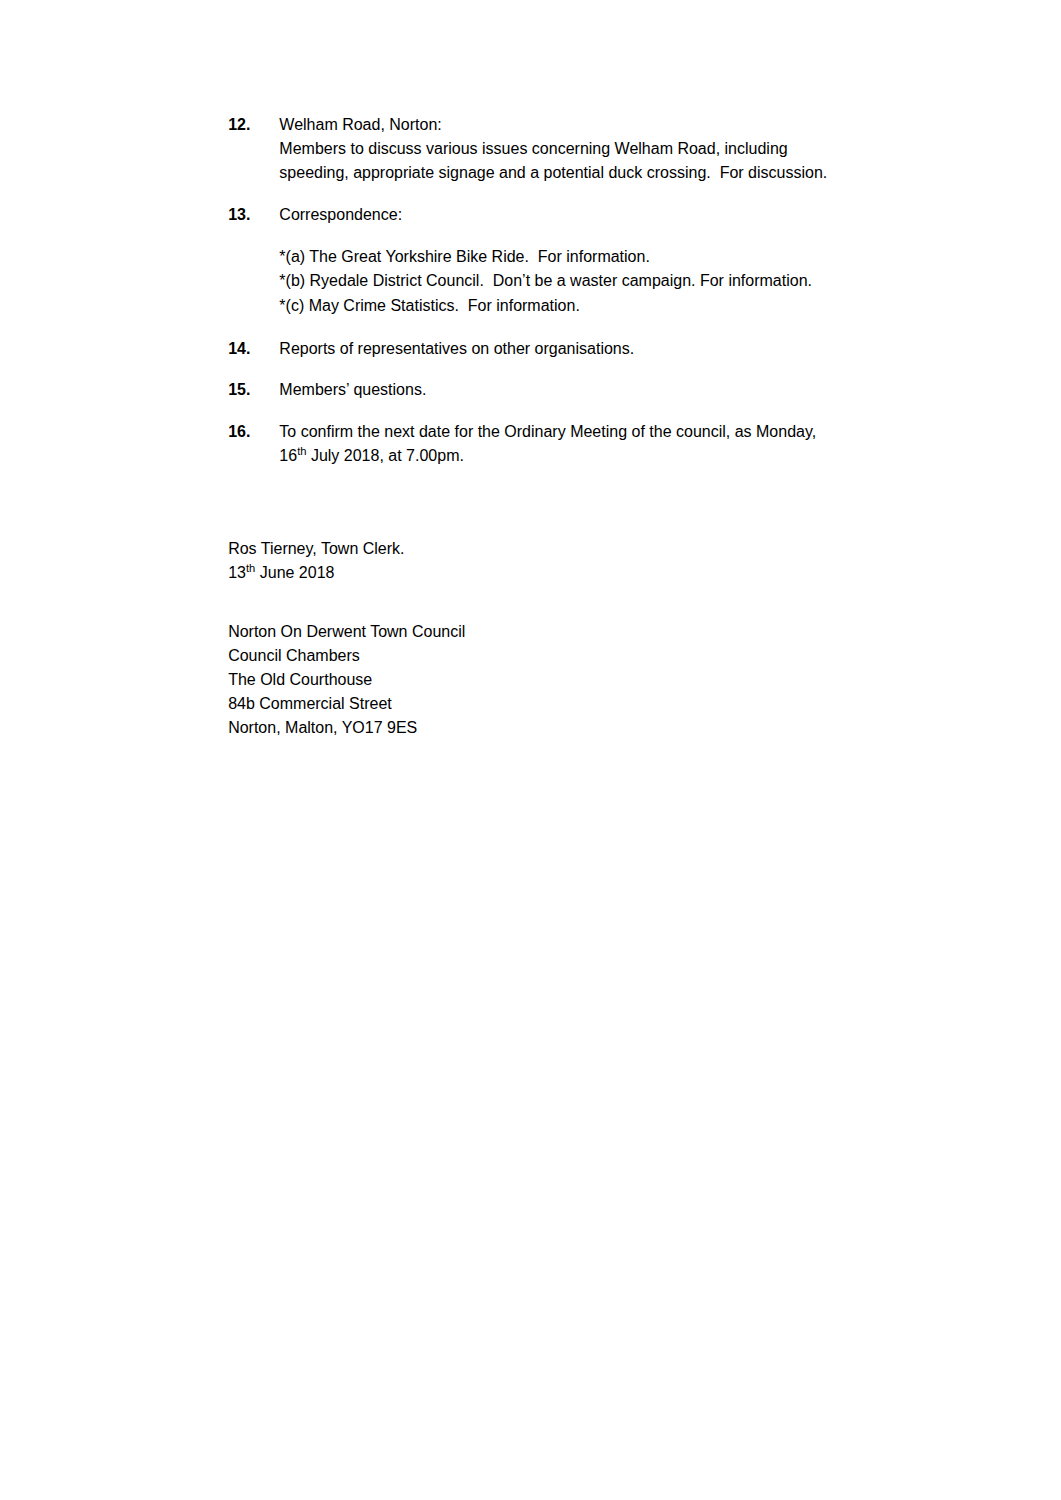12.
Welham Road, Norton:
Members to discuss various issues concerning Welham Road, including speeding, appropriate signage and a potential duck crossing. For discussion.
13.
Correspondence:
*(a) The Great Yorkshire Bike Ride. For information.
*(b) Ryedale District Council. Don’t be a waster campaign. For information.
*(c) May Crime Statistics. For information.
14.
Reports of representatives on other organisations.
15.
Members’ questions.
16.
To confirm the next date for the Ordinary Meeting of the council, as Monday, 16th July 2018, at 7.00pm.
Ros Tierney, Town Clerk.
13th June 2018
Norton On Derwent Town Council
Council Chambers
The Old Courthouse
84b Commercial Street
Norton, Malton, YO17 9ES